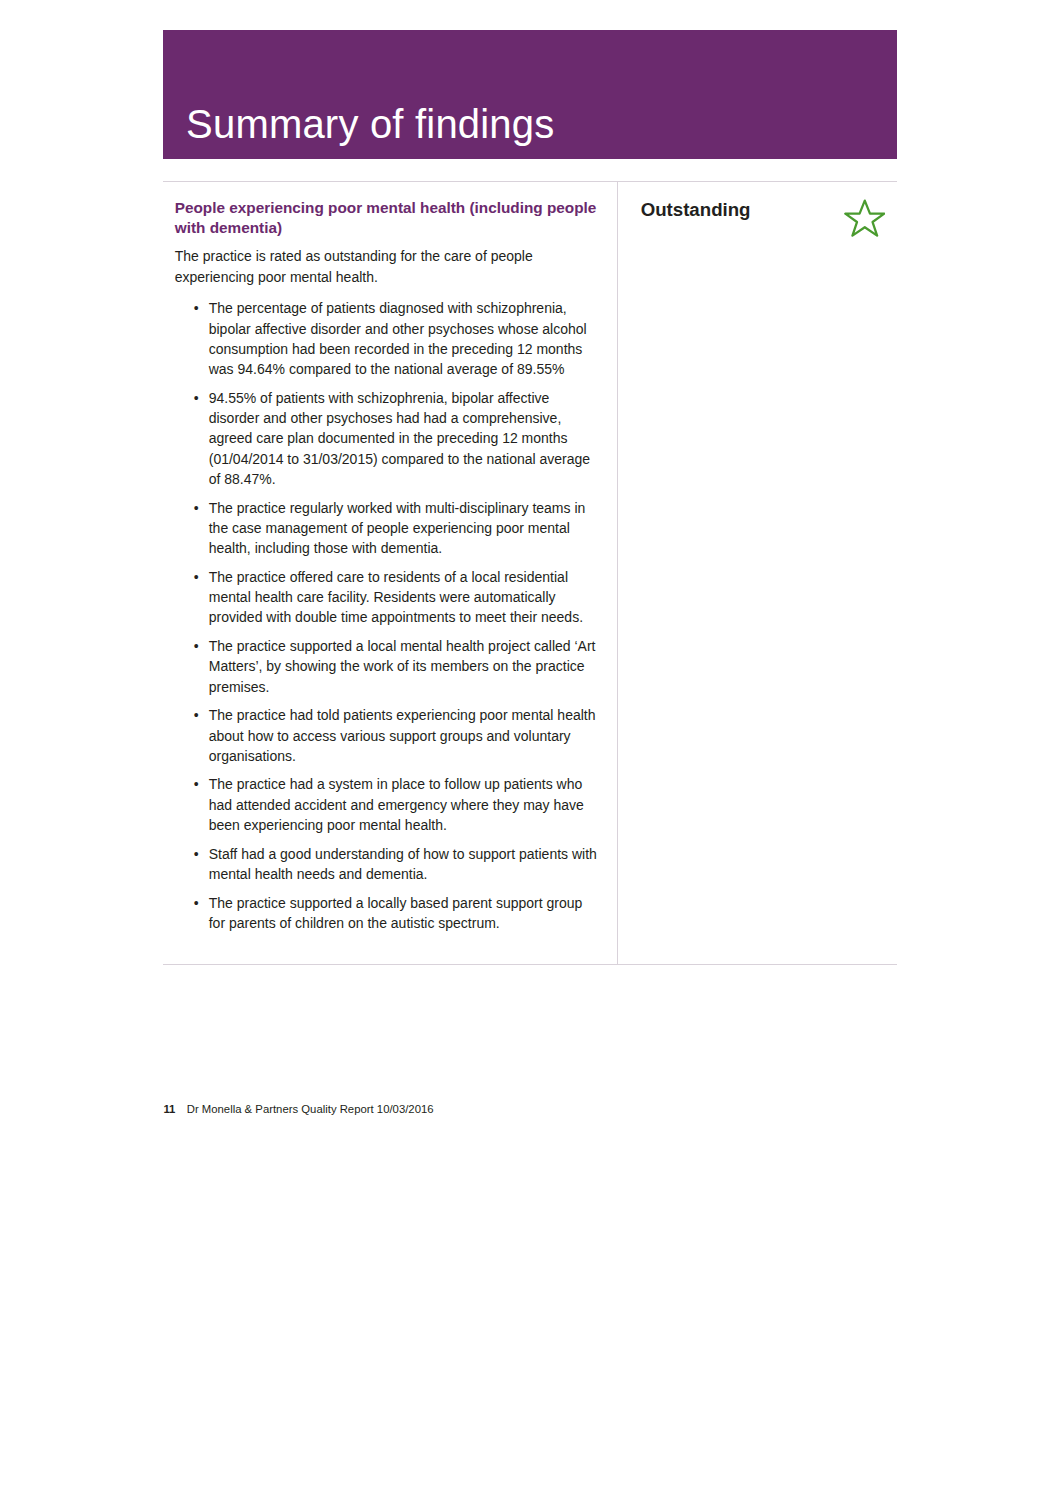Summary of findings
People experiencing poor mental health (including people with dementia)
The practice is rated as outstanding for the care of people experiencing poor mental health.
The percentage of patients diagnosed with schizophrenia, bipolar affective disorder and other psychoses whose alcohol consumption had been recorded in the preceding 12 months was 94.64% compared to the national average of 89.55%
94.55% of patients with schizophrenia, bipolar affective disorder and other psychoses had had a comprehensive, agreed care plan documented in the preceding 12 months (01/04/2014 to 31/03/2015) compared to the national average of 88.47%.
The practice regularly worked with multi-disciplinary teams in the case management of people experiencing poor mental health, including those with dementia.
The practice offered care to residents of a local residential mental health care facility. Residents were automatically provided with double time appointments to meet their needs.
The practice supported a local mental health project called ‘Art Matters’, by showing the work of its members on the practice premises.
The practice had told patients experiencing poor mental health about how to access various support groups and voluntary organisations.
The practice had a system in place to follow up patients who had attended accident and emergency where they may have been experiencing poor mental health.
Staff had a good understanding of how to support patients with mental health needs and dementia.
The practice supported a locally based parent support group for parents of children on the autistic spectrum.
Outstanding
11 Dr Monella & Partners Quality Report 10/03/2016